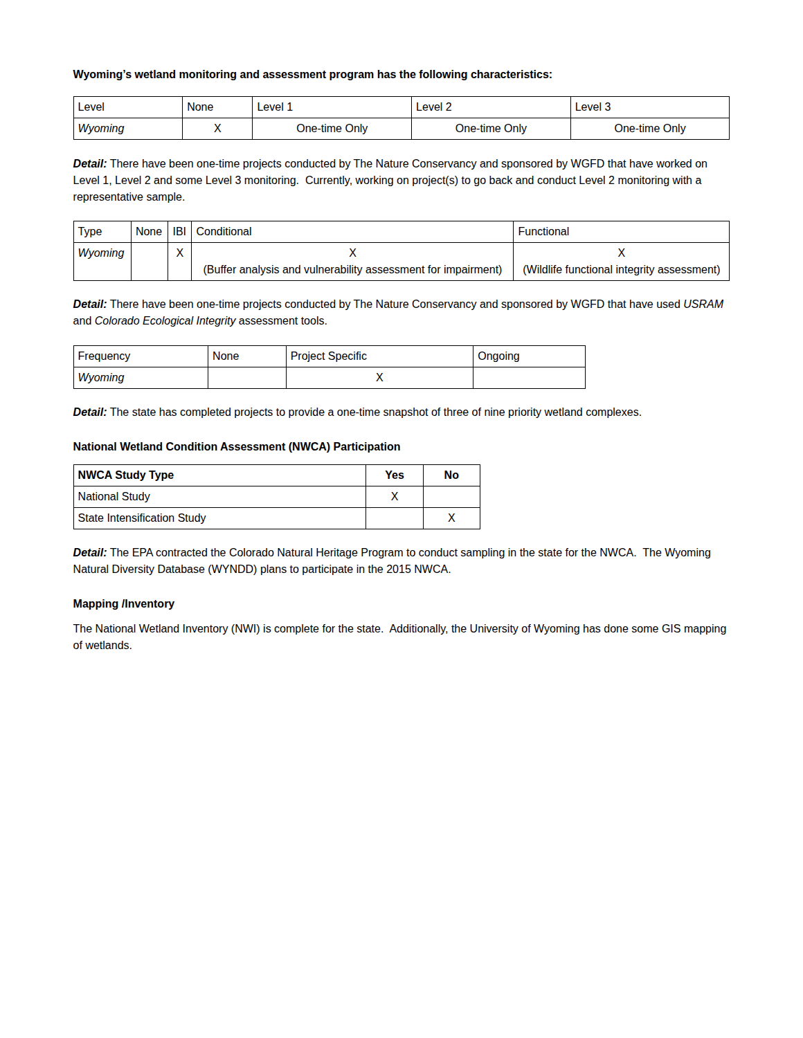Wyoming’s wetland monitoring and assessment program has the following characteristics:
| Level | None | Level 1 | Level 2 | Level 3 |
| Wyoming | X | One-time Only | One-time Only | One-time Only |
Detail: There have been one-time projects conducted by The Nature Conservancy and sponsored by WGFD that have worked on Level 1, Level 2 and some Level 3 monitoring. Currently, working on project(s) to go back and conduct Level 2 monitoring with a representative sample.
| Type | None | IBI | Conditional | Functional |
| Wyoming | | X | X (Buffer analysis and vulnerability assessment for impairment) | X (Wildlife functional integrity assessment) |
Detail: There have been one-time projects conducted by The Nature Conservancy and sponsored by WGFD that have used USRAM and Colorado Ecological Integrity assessment tools.
| Frequency | None | Project Specific | Ongoing |
| Wyoming | | X | |
Detail: The state has completed projects to provide a one-time snapshot of three of nine priority wetland complexes.
National Wetland Condition Assessment (NWCA) Participation
| NWCA Study Type | Yes | No |
| --- | --- | --- |
| National Study | X | |
| State Intensification Study | | X |
Detail: The EPA contracted the Colorado Natural Heritage Program to conduct sampling in the state for the NWCA. The Wyoming Natural Diversity Database (WYNDD) plans to participate in the 2015 NWCA.
Mapping /Inventory
The National Wetland Inventory (NWI) is complete for the state. Additionally, the University of Wyoming has done some GIS mapping of wetlands.